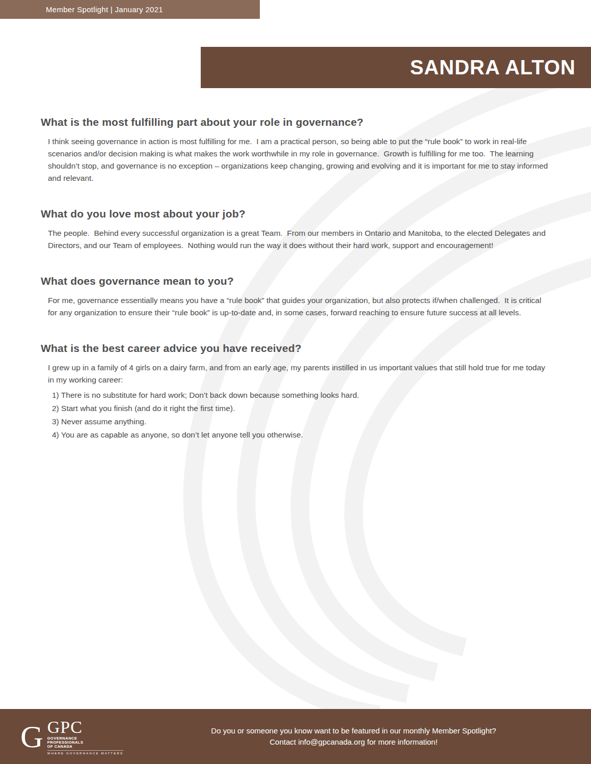Member Spotlight | January 2021
SANDRA ALTON
What is the most fulfilling part about your role in governance?
I think seeing governance in action is most fulfilling for me. I am a practical person, so being able to put the “rule book” to work in real-life scenarios and/or decision making is what makes the work worthwhile in my role in governance. Growth is fulfilling for me too. The learning shouldn’t stop, and governance is no exception – organizations keep changing, growing and evolving and it is important for me to stay informed and relevant.
What do you love most about your job?
The people. Behind every successful organization is a great Team. From our members in Ontario and Manitoba, to the elected Delegates and Directors, and our Team of employees. Nothing would run the way it does without their hard work, support and encouragement!
What does governance mean to you?
For me, governance essentially means you have a “rule book” that guides your organization, but also protects if/when challenged. It is critical for any organization to ensure their “rule book” is up-to-date and, in some cases, forward reaching to ensure future success at all levels.
What is the best career advice you have received?
I grew up in a family of 4 girls on a dairy farm, and from an early age, my parents instilled in us important values that still hold true for me today in my working career:
1) There is no substitute for hard work; Don’t back down because something looks hard.
2) Start what you finish (and do it right the first time).
3) Never assume anything.
4) You are as capable as anyone, so don’t let anyone tell you otherwise.
G
GPC
Governance
Professionals
of Canada
Where Governance Matters
Do you or someone you know want to be featured in our monthly Member Spotlight?
Contact info@gpcanada.org for more information!